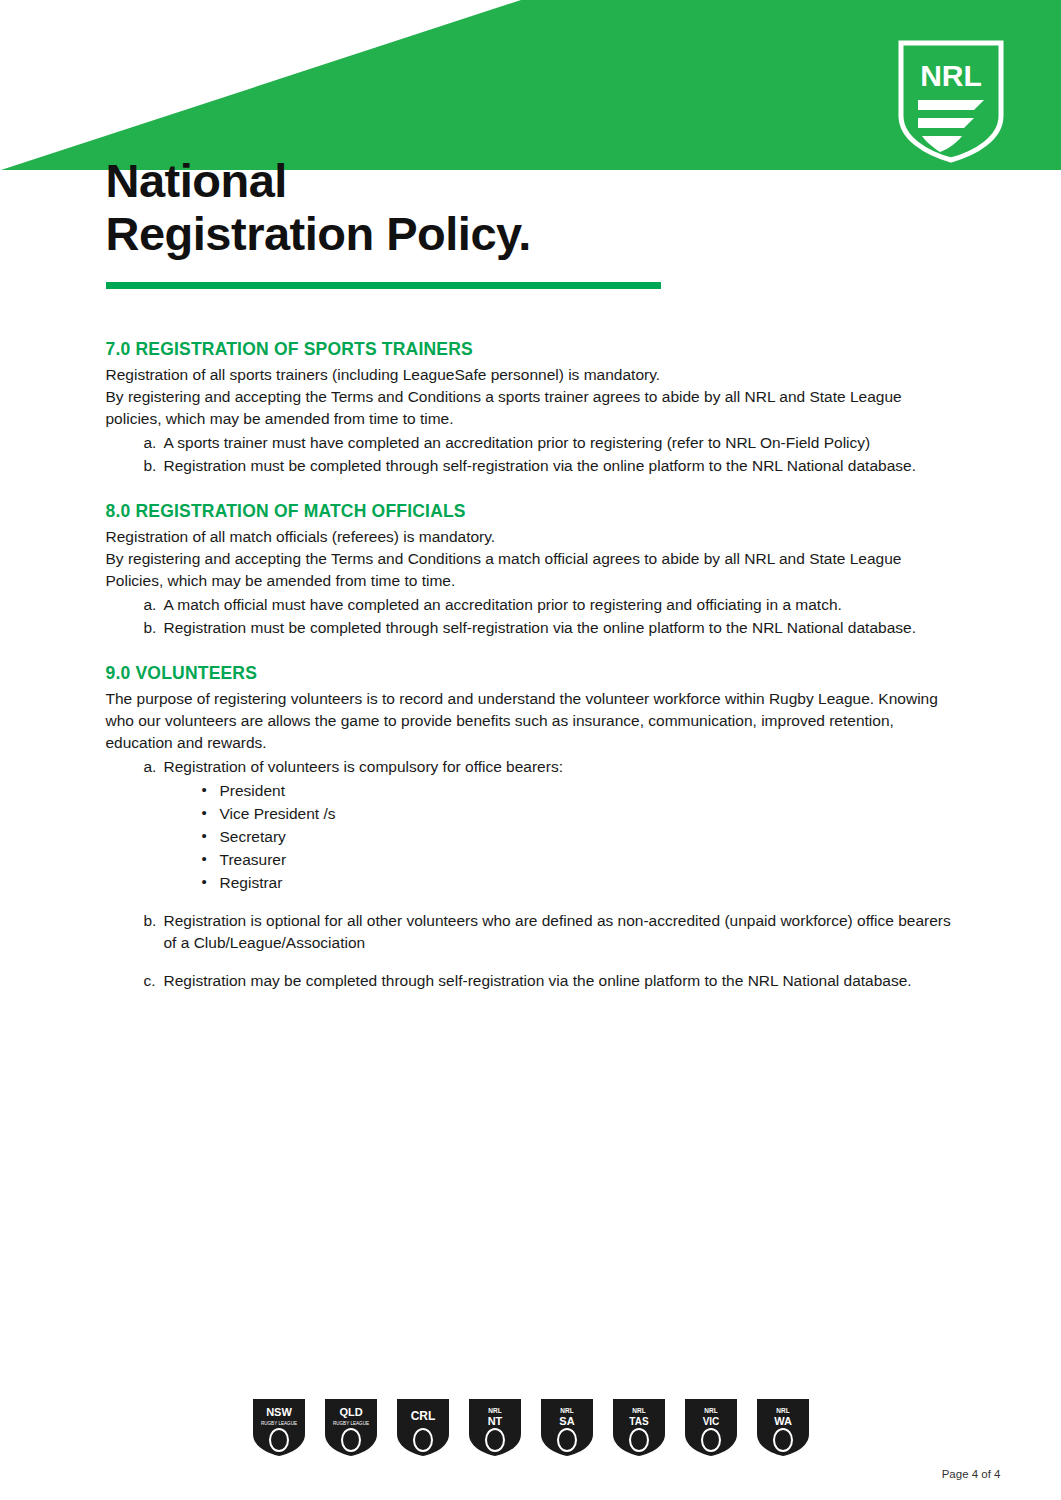NRL
National
Registration Policy.
7.0 REGISTRATION OF SPORTS TRAINERS
Registration of all sports trainers (including LeagueSafe personnel) is mandatory.
By registering and accepting the Terms and Conditions a sports trainer agrees to abide by all NRL and State League policies, which may be amended from time to time.
a. A sports trainer must have completed an accreditation prior to registering (refer to NRL On-Field Policy)
b. Registration must be completed through self-registration via the online platform to the NRL National database.
8.0 REGISTRATION OF MATCH OFFICIALS
Registration of all match officials (referees) is mandatory.
By registering and accepting the Terms and Conditions a match official agrees to abide by all NRL and State League Policies, which may be amended from time to time.
a. A match official must have completed an accreditation prior to registering and officiating in a match.
b. Registration must be completed through self-registration via the online platform to the NRL National database.
9.0 VOLUNTEERS
The purpose of registering volunteers is to record and understand the volunteer workforce within Rugby League. Knowing who our volunteers are allows the game to provide benefits such as insurance, communication, improved retention, education and rewards.
a. Registration of volunteers is compulsory for office bearers:
President
Vice President /s
Secretary
Treasurer
Registrar
b. Registration is optional for all other volunteers who are defined as non-accredited (unpaid workforce) office bearers of a Club/League/Association
c. Registration may be completed through self-registration via the online platform to the NRL National database.
NSW RUGBY LEAGUE
QLD RUGBY LEAGUE
CRL
NRL NT
NRL SA
NRL TAS
NRL VIC
NRL WA
Page 4 of 4